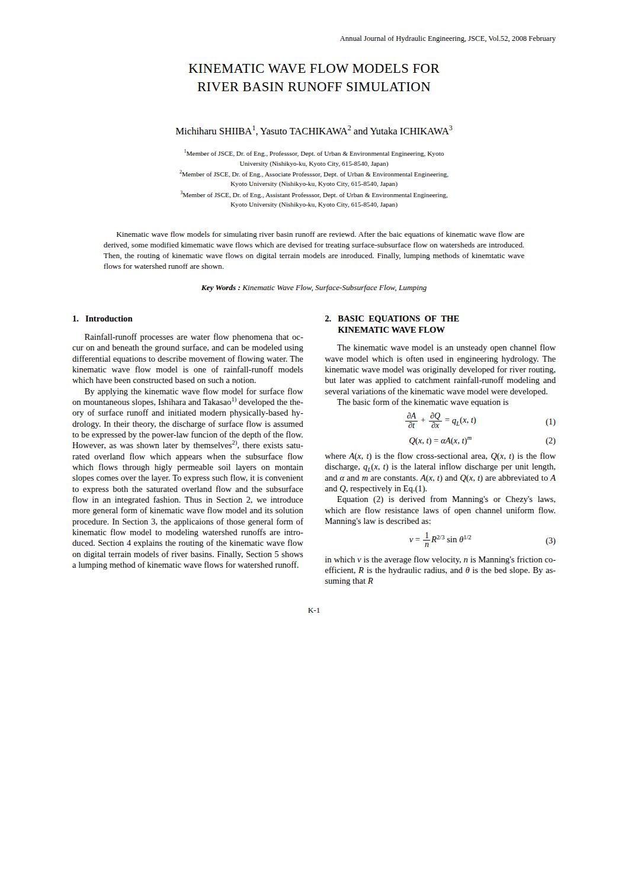Annual Journal of Hydraulic Engineering, JSCE, Vol.52, 2008 February
KINEMATIC WAVE FLOW MODELS FOR
RIVER BASIN RUNOFF SIMULATION
Michiharu SHIIBA1, Yasuto TACHIKAWA2 and Yutaka ICHIKAWA3
1Member of JSCE, Dr. of Eng., Professsor, Dept. of Urban & Environmental Engineering, Kyoto
University (Nishikyo-ku, Kyoto City, 615-8540, Japan)
2Member of JSCE, Dr. of Eng., Associate Professsor, Dept. of Urban & Environmental Engineering,
Kyoto University (Nishikyo-ku, Kyoto City, 615-8540, Japan)
3Member of JSCE, Dr. of Eng., Assistant Professsor, Dept. of Urban & Environmental Engineering,
Kyoto University (Nishikyo-ku, Kyoto City, 615-8540, Japan)
Kinematic wave flow models for simulating river basin runoff are reviewd. After the baic equations of kinematic wave flow are derived, some modified kimematic wave flows which are devised for treating surface-subsurface flow on watersheds are introduced. Then, the routing of kinematic wave flows on digital terrain models are inroduced. Finally, lumping methods of kinemtatic wave flows for watershed runoff are shown.
Key Words : Kinematic Wave Flow, Surface-Subsurface Flow, Lumping
1. Introduction
Rainfall-runoff processes are water flow phenomena that occur on and beneath the ground surface, and can be modeled using differential equations to describe movement of flowing water. The kinematic wave flow model is one of rainfall-runoff models which have been constructed based on such a notion.
By applying the kinematic wave flow model for surface flow on mountaneous slopes, Ishihara and Takasao1) developed the theory of surface runoff and initiated modern physically-based hydrology. In their theory, the discharge of surface flow is assumed to be expressed by the power-law funcion of the depth of the flow. However, as was shown later by themselves2), there exists saturated overland flow which appears when the subsurface flow which flows through higly permeable soil layers on montain slopes comes over the layer. To express such flow, it is convenient to express both the saturated overland flow and the subsurface flow in an integrated fashion. Thus in Section 2, we introduce more general form of kinematic wave flow model and its solution procedure. In Section 3, the applicaions of those general form of kinematic flow model to modeling watershed runoffs are introduced. Section 4 explains the routing of the kinematic wave flow on digital terrain models of river basins. Finally, Section 5 shows a lumping method of kinematic wave flows for watershed runoff.
2. BASIC EQUATIONS OF THE
KINEMATIC WAVE FLOW
The kinematic wave model is an unsteady open channel flow wave model which is often used in engineering hydrology. The kinematic wave model was originally developed for river routing, but later was applied to catchment rainfall-runoff modeling and several variations of the kinematic wave model were developed.
The basic form of the kinematic wave equation is
∂A∂t + ∂Q∂x = qL(x, t) (1)
Q(x, t) = αA(x, t)m (2)
where A(x, t) is the flow cross-sectional area, Q(x, t) is the flow discharge, qL(x, t) is the lateral inflow discharge per unit length, and α and m are constants. A(x, t) and Q(x, t) are abbreviated to A and Q, respectively in Eq.(1).
Equation (2) is derived from Manning's or Chezy's laws, which are flow resistance laws of open channel uniform flow. Manning's law is described as:
v = 1 n R2/3 sin θ1/2 (3)
in which v is the average flow velocity, n is Manning's friction coefficient, R is the hydraulic radius, and θ is the bed slope. By assuming that R
K-1